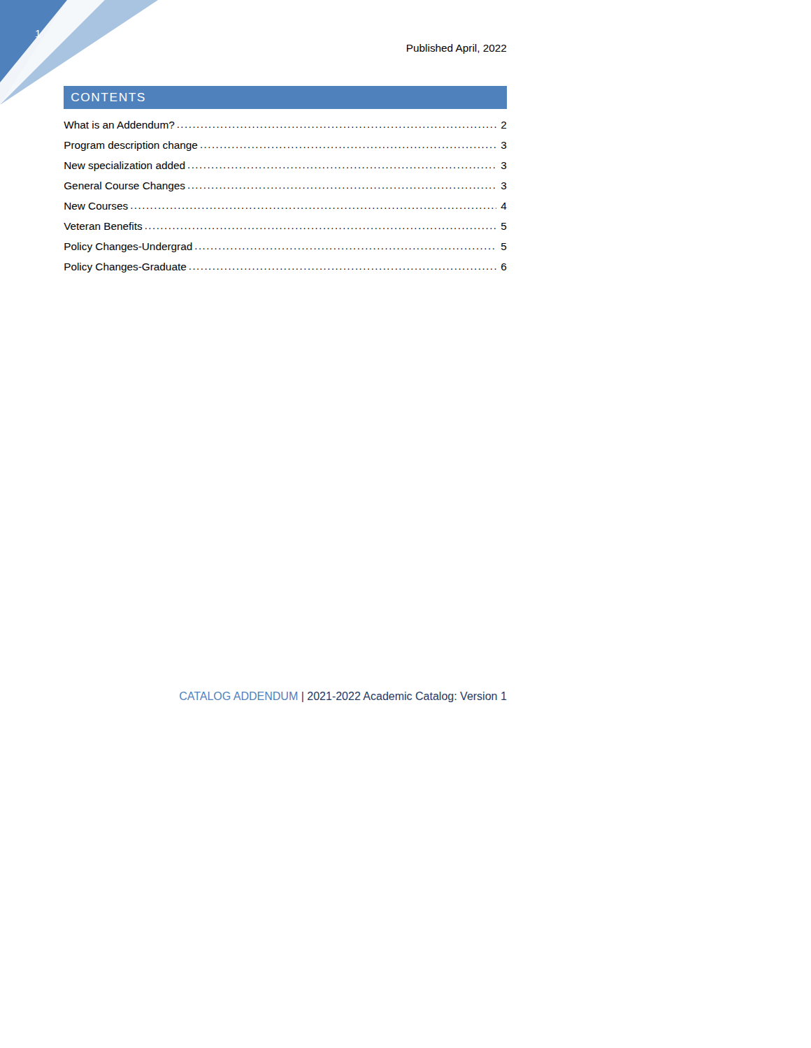1
Published April, 2022
CONTENTS
What is an Addendum? ........................................................................................................................................................... 2
Program description change ................................................................................................................................................. 3
New specialization added .................................................................................................................................................... 3
General Course Changes ..................................................................................................................................................... 3
New Courses ..................................................................................................................................................................... 4
Veteran Benefits .............................................................................................................................................................. 5
Policy Changes-Undergrad ................................................................................................................................................... 5
Policy Changes-Graduate ..................................................................................................................................................... 6
CATALOG ADDENDUM | 2021-2022 Academic Catalog: Version 1